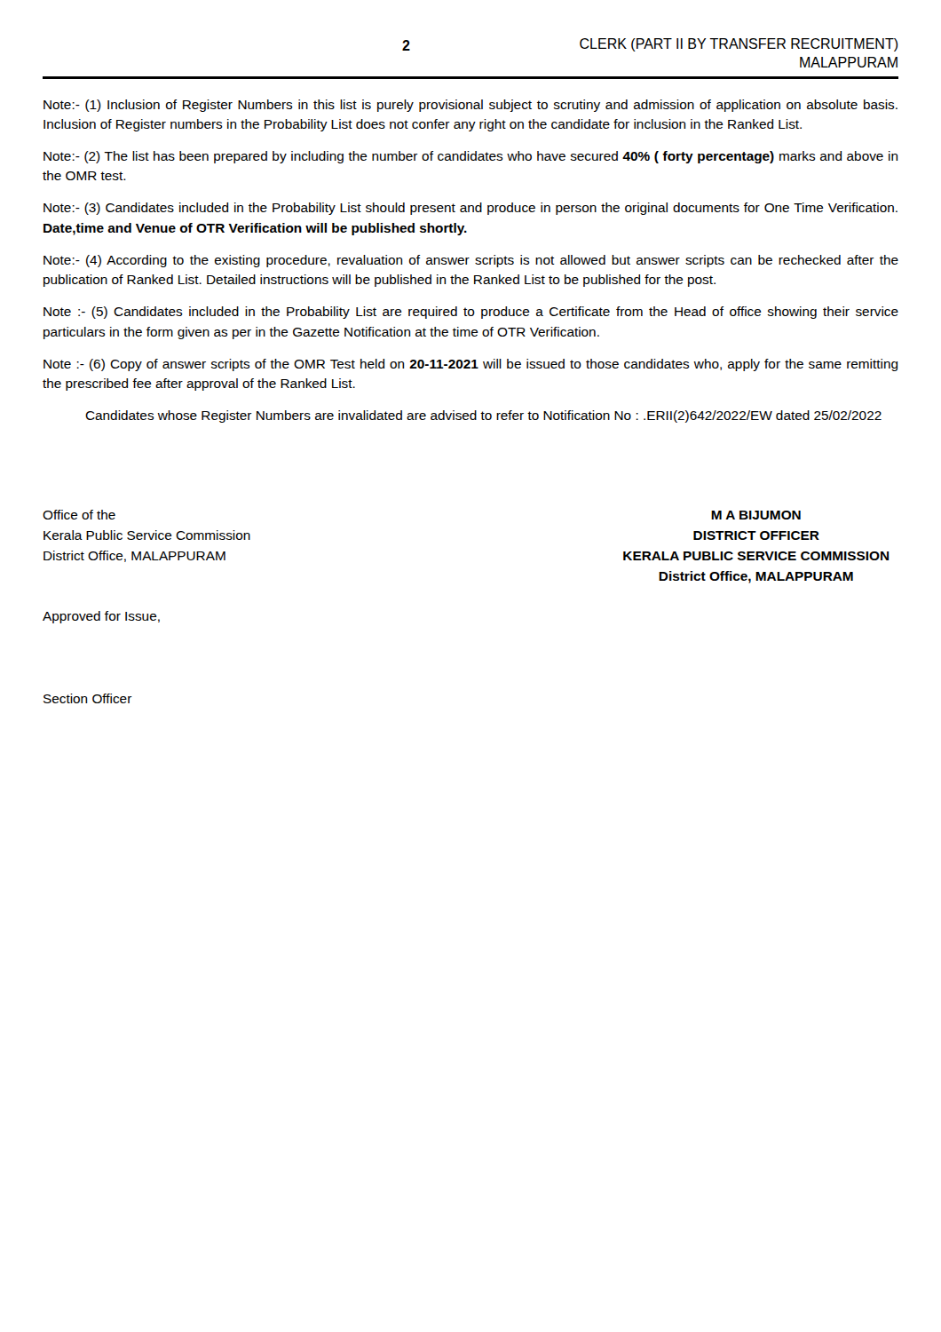2
CLERK (PART II BY TRANSFER RECRUITMENT)
MALAPPURAM
Note:- (1) Inclusion of Register Numbers in this list is purely provisional subject to scrutiny and admission of application on absolute basis. Inclusion of Register numbers in the Probability List does not confer any right on the candidate for inclusion in the Ranked List.
Note:- (2) The list has been prepared by including the number of candidates who have secured 40% ( forty percentage) marks and above in the OMR test.
Note:- (3) Candidates included in the Probability List should present and produce in person the original documents for One Time Verification. Date,time and Venue of OTR Verification will be published shortly.
Note:- (4) According to the existing procedure, revaluation of answer scripts is not allowed but answer scripts can be rechecked after the publication of Ranked List. Detailed instructions will be published in the Ranked List to be published for the post.
Note :- (5) Candidates included in the Probability List are required to produce a Certificate from the Head of office showing their service particulars in the form given as per in the Gazette Notification at the time of OTR Verification.
Note :- (6) Copy of answer scripts of the OMR Test held on 20-11-2021 will be issued to those candidates who, apply for the same remitting the prescribed fee after approval of the Ranked List.
Candidates whose Register Numbers are invalidated are advised to refer to Notification No : .ERII(2)642/2022/EW dated 25/02/2022
Office of the
Kerala Public Service Commission
District Office, MALAPPURAM
M A BIJUMON
DISTRICT OFFICER
KERALA PUBLIC SERVICE COMMISSION
District Office, MALAPPURAM
Approved for Issue,
Section Officer